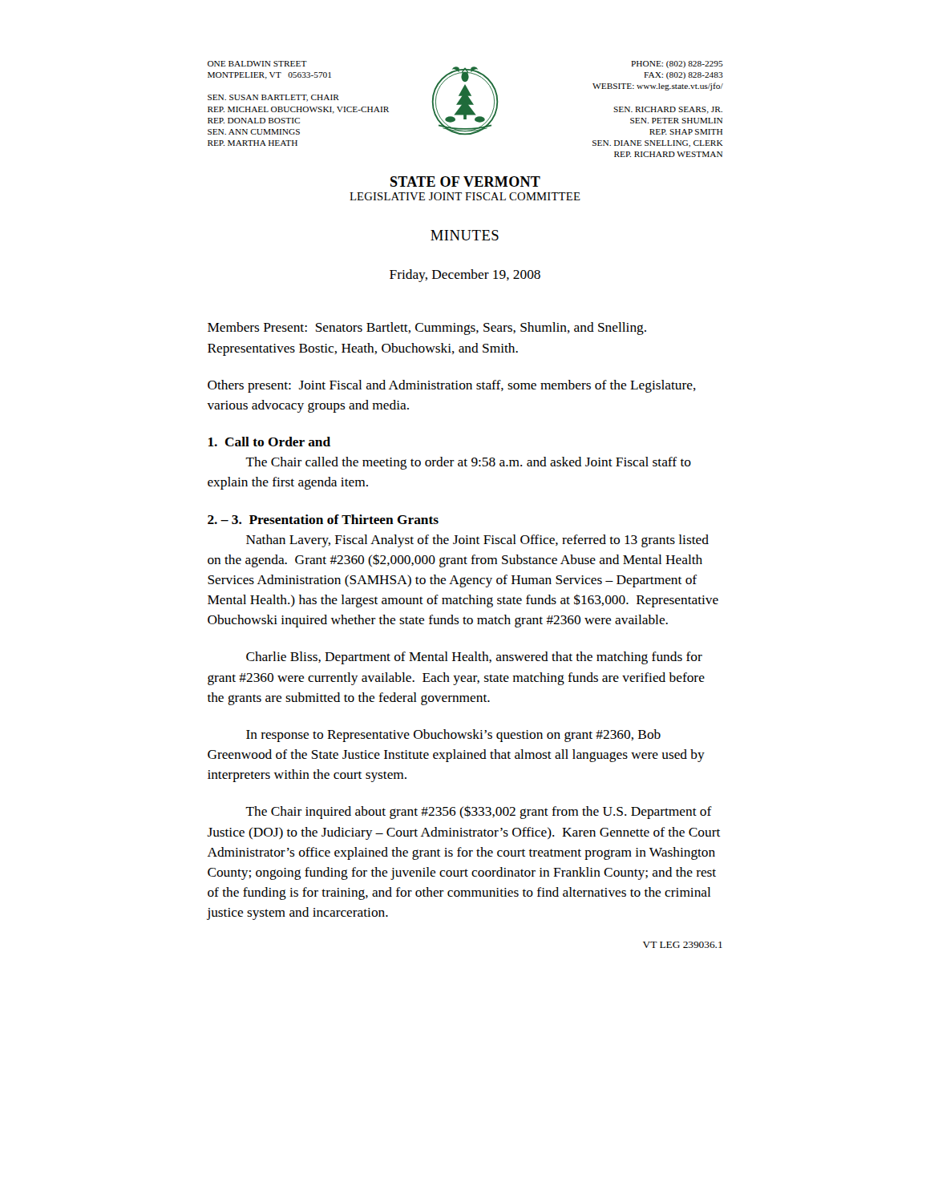ONE BALDWIN STREET
MONTPELIER, VT 05633-5701
SEN. SUSAN BARTLETT, CHAIR
REP. MICHAEL OBUCHOWSKI, VICE-CHAIR
REP. DONALD BOSTIC
SEN. ANN CUMMINGS
REP. MARTHA HEATH
PHONE: (802) 828-2295
FAX: (802) 828-2483
WEBSITE: www.leg.state.vt.us/jfo/
SEN. RICHARD SEARS, JR.
SEN. PETER SHUMLIN
REP. SHAP SMITH
SEN. DIANE SNELLING, CLERK
REP. RICHARD WESTMAN
STATE OF VERMONT
LEGISLATIVE JOINT FISCAL COMMITTEE
MINUTES
Friday, December 19, 2008
Members Present: Senators Bartlett, Cummings, Sears, Shumlin, and Snelling. Representatives Bostic, Heath, Obuchowski, and Smith.
Others present: Joint Fiscal and Administration staff, some members of the Legislature, various advocacy groups and media.
1. Call to Order and
The Chair called the meeting to order at 9:58 a.m. and asked Joint Fiscal staff to explain the first agenda item.
2. – 3. Presentation of Thirteen Grants
Nathan Lavery, Fiscal Analyst of the Joint Fiscal Office, referred to 13 grants listed on the agenda. Grant #2360 ($2,000,000 grant from Substance Abuse and Mental Health Services Administration (SAMHSA) to the Agency of Human Services – Department of Mental Health.) has the largest amount of matching state funds at $163,000. Representative Obuchowski inquired whether the state funds to match grant #2360 were available.
Charlie Bliss, Department of Mental Health, answered that the matching funds for grant #2360 were currently available. Each year, state matching funds are verified before the grants are submitted to the federal government.
In response to Representative Obuchowski’s question on grant #2360, Bob Greenwood of the State Justice Institute explained that almost all languages were used by interpreters within the court system.
The Chair inquired about grant #2356 ($333,002 grant from the U.S. Department of Justice (DOJ) to the Judiciary – Court Administrator’s Office). Karen Gennette of the Court Administrator’s office explained the grant is for the court treatment program in Washington County; ongoing funding for the juvenile court coordinator in Franklin County; and the rest of the funding is for training, and for other communities to find alternatives to the criminal justice system and incarceration.
VT LEG 239036.1